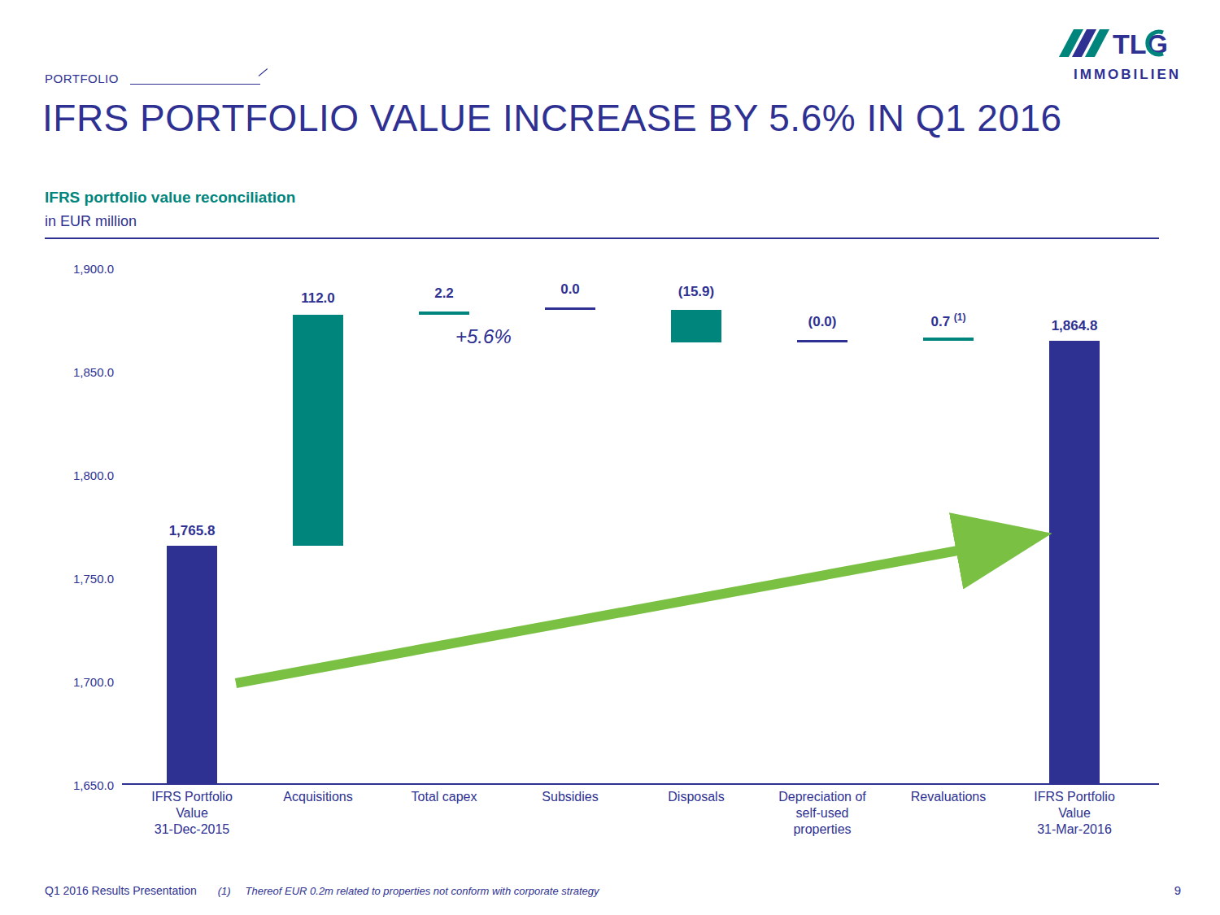PORTFOLIO
IFRS PORTFOLIO VALUE INCREASE BY 5.6% IN Q1 2016
TLG
IMMOBILIEN
IFRS portfolio value reconciliation
in EUR million
1,900.0
1,850.0
1,800.0
1,750.0
1,700.0
1,650.0
1,765.8
112.0
2.2
0.0
(15.9)
(0.0)
0.7 (1)
1,864.8
IFRS Portfolio
Value
31-Dec-2015
Acquisitions
Total capex
Subsidies
Disposals
Depreciation of
self-used
properties
Revaluations
IFRS Portfolio
Value
31-Mar-2016
+5.6%
Q1 2016 Results Presentation (1) Thereof EUR 0.2m related to properties not conform with corporate strategy
9